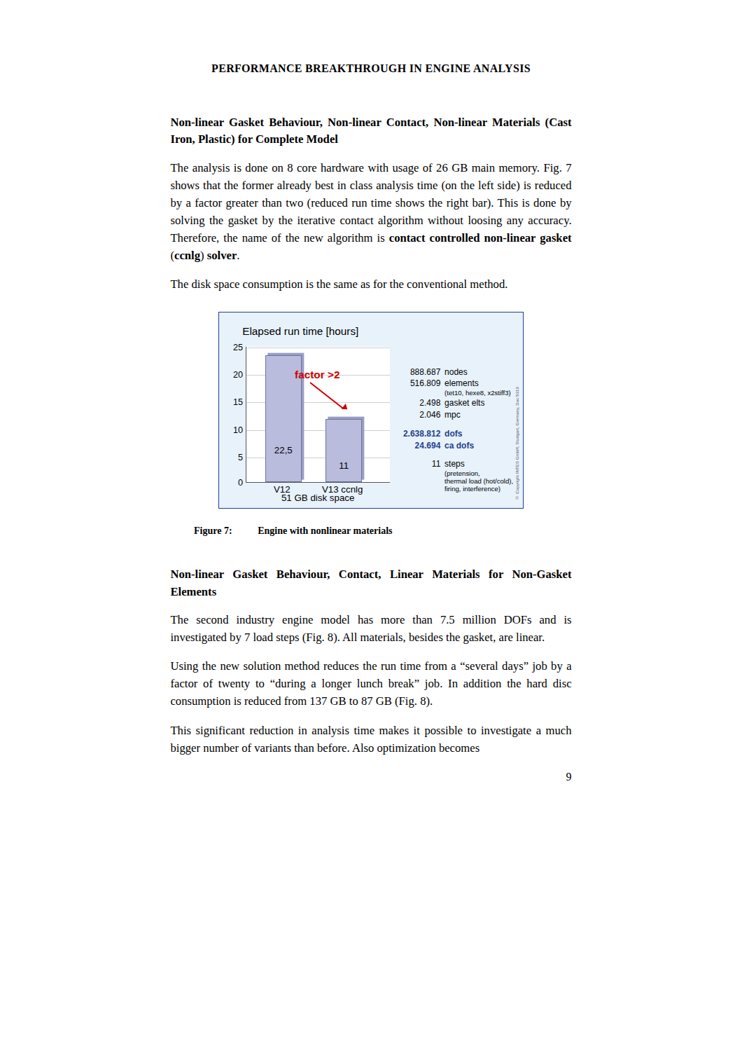PERFORMANCE BREAKTHROUGH IN ENGINE ANALYSIS
Non-linear Gasket Behaviour, Non-linear Contact, Non-linear Materials (Cast Iron, Plastic) for Complete Model
The analysis is done on 8 core hardware with usage of 26 GB main memory. Fig. 7 shows that the former already best in class analysis time (on the left side) is reduced by a factor greater than two (reduced run time shows the right bar). This is done by solving the gasket by the iterative contact algorithm without loosing any accuracy. Therefore, the name of the new algorithm is contact controlled non-linear gasket (ccnlg) solver.
The disk space consumption is the same as for the conventional method.
Elapsed run time [hours]
25 20 15 10 5 0
22,5
11
factor >2
V12 V13 ccnlg
51 GB disk space
888.687
nodes
516.809
elements(tet10, hexe8, x2stiff3)
2.498
gasket elts
2.046
mpc
2.638.812
dofs
24.694
ca dofs
11
steps(pretension,
thermal load (hot/cold),
firing, interference)
© Copyright INTES GmbH, Stuttgart, Germany, Doc 5319
Figure 7: Engine with nonlinear materials
Non-linear Gasket Behaviour, Contact, Linear Materials for Non-Gasket Elements
The second industry engine model has more than 7.5 million DOFs and is investigated by 7 load steps (Fig. 8). All materials, besides the gasket, are linear.
Using the new solution method reduces the run time from a “several days” job by a factor of twenty to “during a longer lunch break” job. In addition the hard disc consumption is reduced from 137 GB to 87 GB (Fig. 8).
This significant reduction in analysis time makes it possible to investigate a much bigger number of variants than before. Also optimization becomes
9